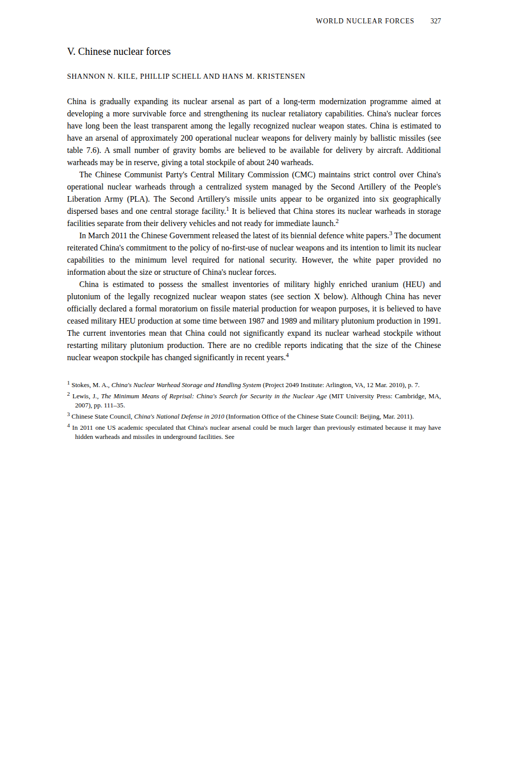WORLD NUCLEAR FORCES 327
V. Chinese nuclear forces
SHANNON N. KILE, PHILLIP SCHELL AND HANS M. KRISTENSEN
China is gradually expanding its nuclear arsenal as part of a long-term modernization programme aimed at developing a more survivable force and strengthening its nuclear retaliatory capabilities. China's nuclear forces have long been the least transparent among the legally recognized nuclear weapon states. China is estimated to have an arsenal of approximately 200 operational nuclear weapons for delivery mainly by ballistic missiles (see table 7.6). A small number of gravity bombs are believed to be available for delivery by aircraft. Additional warheads may be in reserve, giving a total stockpile of about 240 warheads.
The Chinese Communist Party's Central Military Commission (CMC) maintains strict control over China's operational nuclear warheads through a centralized system managed by the Second Artillery of the People's Liberation Army (PLA). The Second Artillery's missile units appear to be organized into six geographically dispersed bases and one central storage facility.1 It is believed that China stores its nuclear warheads in storage facilities separate from their delivery vehicles and not ready for immediate launch.2
In March 2011 the Chinese Government released the latest of its biennial defence white papers.3 The document reiterated China's commitment to the policy of no-first-use of nuclear weapons and its intention to limit its nuclear capabilities to the minimum level required for national security. However, the white paper provided no information about the size or structure of China's nuclear forces.
China is estimated to possess the smallest inventories of military highly enriched uranium (HEU) and plutonium of the legally recognized nuclear weapon states (see section X below). Although China has never officially declared a formal moratorium on fissile material production for weapon purposes, it is believed to have ceased military HEU production at some time between 1987 and 1989 and military plutonium production in 1991. The current inventories mean that China could not significantly expand its nuclear warhead stockpile without restarting military plutonium production. There are no credible reports indicating that the size of the Chinese nuclear weapon stockpile has changed significantly in recent years.4
1 Stokes, M. A., China's Nuclear Warhead Storage and Handling System (Project 2049 Institute: Arlington, VA, 12 Mar. 2010), p. 7.
2 Lewis, J., The Minimum Means of Reprisal: China's Search for Security in the Nuclear Age (MIT University Press: Cambridge, MA, 2007), pp. 111–35.
3 Chinese State Council, China's National Defense in 2010 (Information Office of the Chinese State Council: Beijing, Mar. 2011).
4 In 2011 one US academic speculated that China's nuclear arsenal could be much larger than previously estimated because it may have hidden warheads and missiles in underground facilities. See